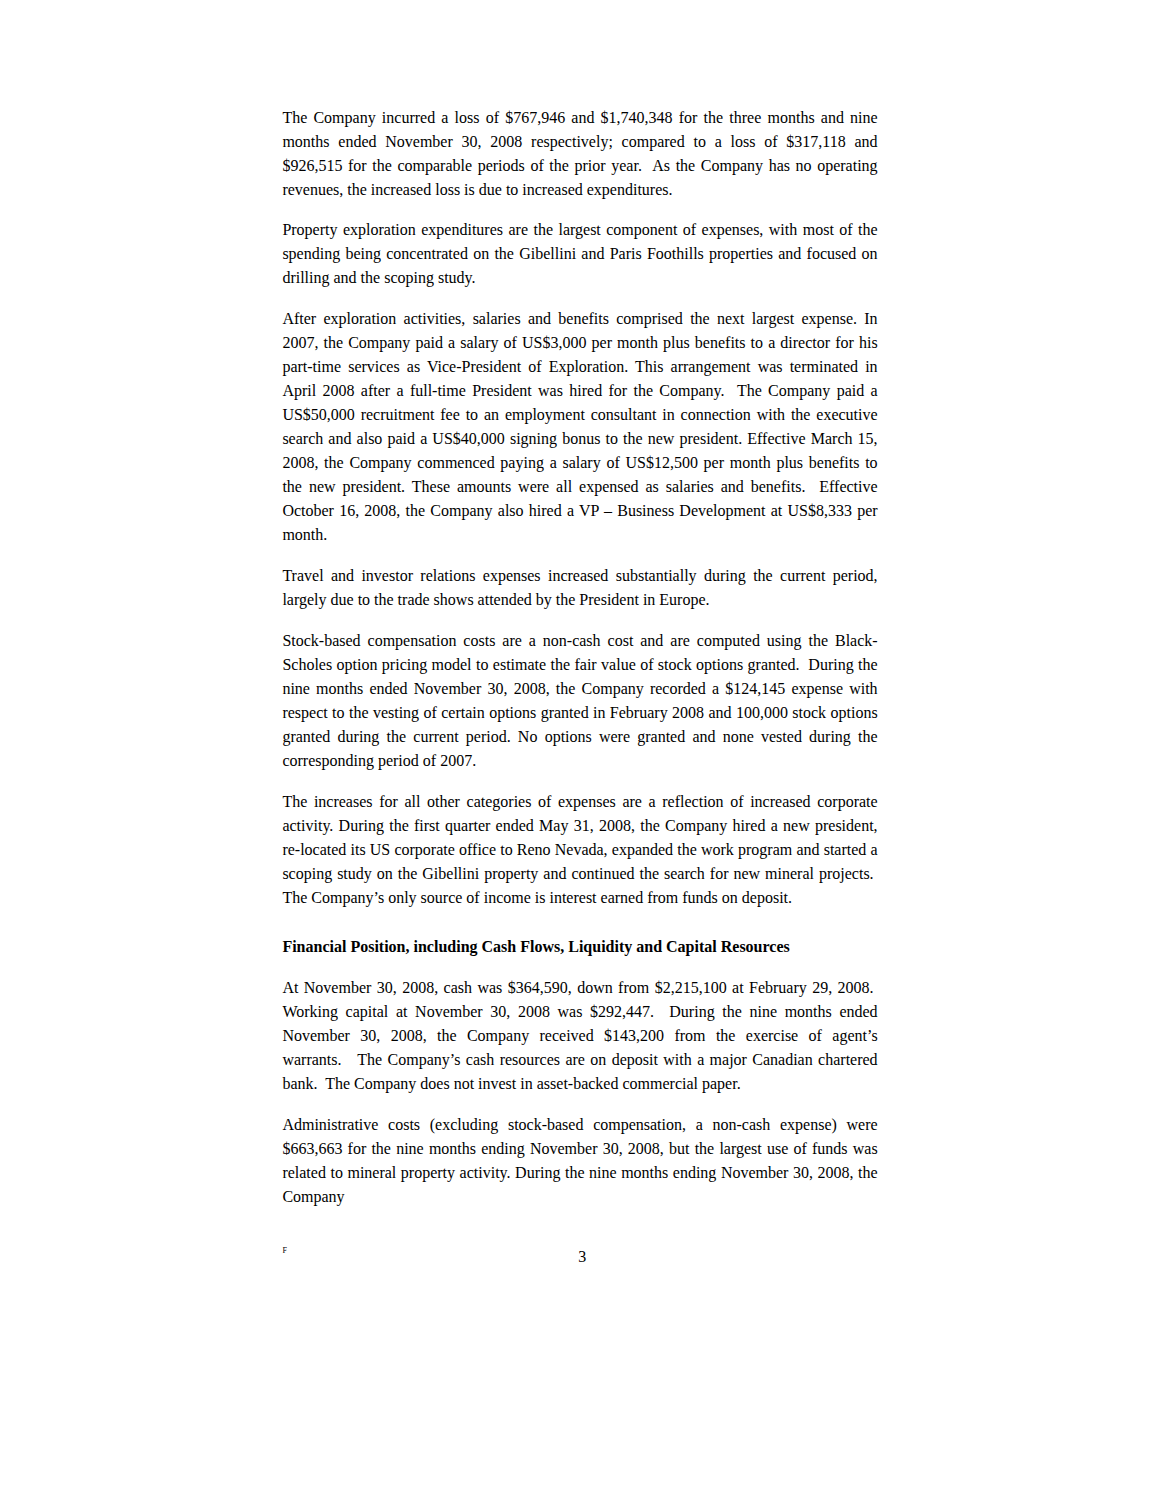The Company incurred a loss of $767,946 and $1,740,348 for the three months and nine months ended November 30, 2008 respectively; compared to a loss of $317,118 and $926,515 for the comparable periods of the prior year. As the Company has no operating revenues, the increased loss is due to increased expenditures.
Property exploration expenditures are the largest component of expenses, with most of the spending being concentrated on the Gibellini and Paris Foothills properties and focused on drilling and the scoping study.
After exploration activities, salaries and benefits comprised the next largest expense. In 2007, the Company paid a salary of US$3,000 per month plus benefits to a director for his part-time services as Vice-President of Exploration. This arrangement was terminated in April 2008 after a full-time President was hired for the Company. The Company paid a US$50,000 recruitment fee to an employment consultant in connection with the executive search and also paid a US$40,000 signing bonus to the new president. Effective March 15, 2008, the Company commenced paying a salary of US$12,500 per month plus benefits to the new president. These amounts were all expensed as salaries and benefits. Effective October 16, 2008, the Company also hired a VP – Business Development at US$8,333 per month.
Travel and investor relations expenses increased substantially during the current period, largely due to the trade shows attended by the President in Europe.
Stock-based compensation costs are a non-cash cost and are computed using the Black-Scholes option pricing model to estimate the fair value of stock options granted. During the nine months ended November 30, 2008, the Company recorded a $124,145 expense with respect to the vesting of certain options granted in February 2008 and 100,000 stock options granted during the current period. No options were granted and none vested during the corresponding period of 2007.
The increases for all other categories of expenses are a reflection of increased corporate activity. During the first quarter ended May 31, 2008, the Company hired a new president, re-located its US corporate office to Reno Nevada, expanded the work program and started a scoping study on the Gibellini property and continued the search for new mineral projects. The Company’s only source of income is interest earned from funds on deposit.
Financial Position, including Cash Flows, Liquidity and Capital Resources
At November 30, 2008, cash was $364,590, down from $2,215,100 at February 29, 2008. Working capital at November 30, 2008 was $292,447. During the nine months ended November 30, 2008, the Company received $143,200 from the exercise of agent’s warrants. The Company’s cash resources are on deposit with a major Canadian chartered bank. The Company does not invest in asset-backed commercial paper.
Administrative costs (excluding stock-based compensation, a non-cash expense) were $663,663 for the nine months ending November 30, 2008, but the largest use of funds was related to mineral property activity. During the nine months ending November 30, 2008, the Company
F
3